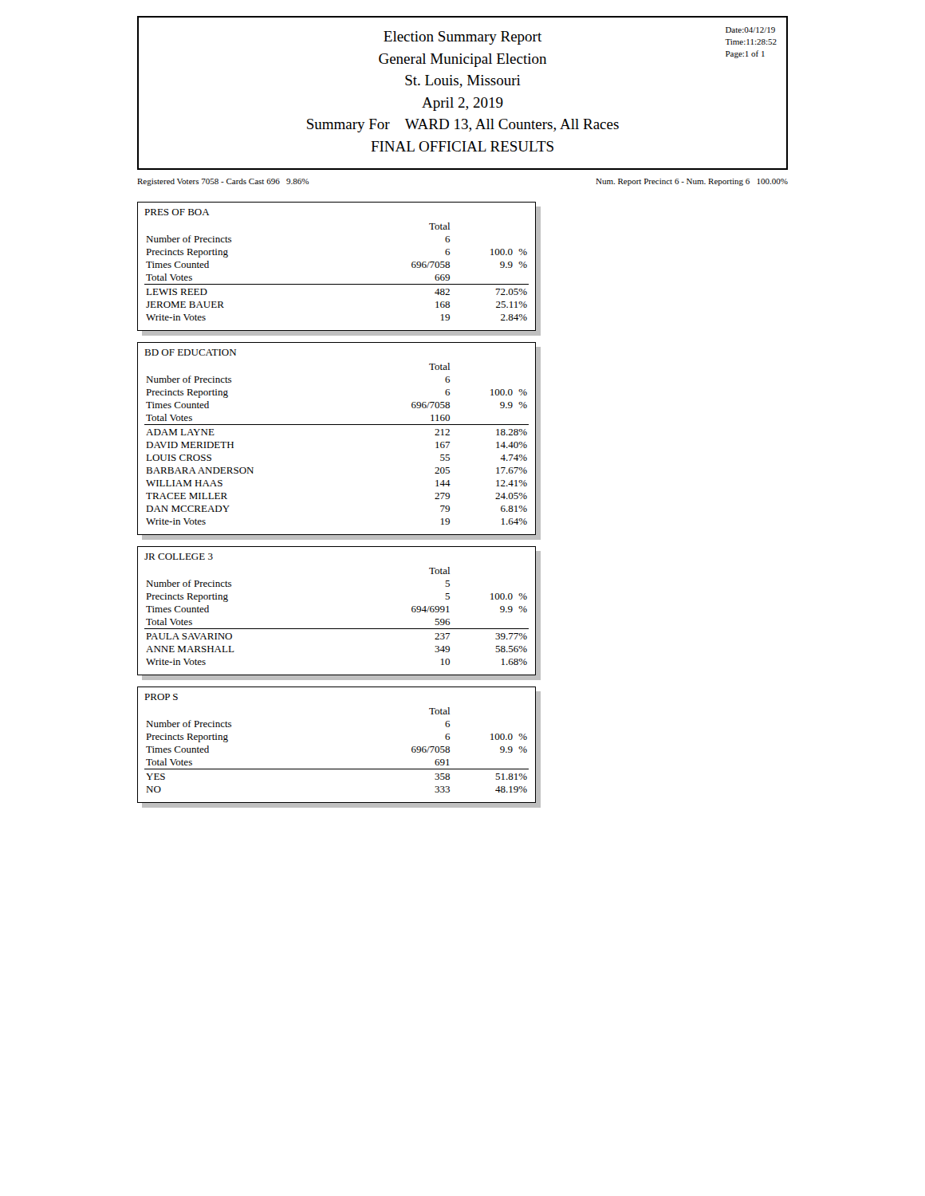Date:04/12/19
Time:11:28:52
Page:1 of 1
Election Summary Report
General Municipal Election
St. Louis, Missouri
April 2, 2019
Summary For WARD 13, All Counters, All Races
FINAL OFFICIAL RESULTS
Registered Voters 7058 - Cards Cast 696 9.86% Num. Report Precinct 6 - Num. Reporting 6 100.00%
PRES OF BOA
| | Total | |
| Number of Precincts | 6 | |
| Precincts Reporting | 6 | 100.0 % |
| Times Counted | 696/7058 | 9.9 % |
| Total Votes | 669 | |
| LEWIS REED | 482 | 72.05% |
| JEROME BAUER | 168 | 25.11% |
| Write-in Votes | 19 | 2.84% |
BD OF EDUCATION
| | Total | |
| Number of Precincts | 6 | |
| Precincts Reporting | 6 | 100.0 % |
| Times Counted | 696/7058 | 9.9 % |
| Total Votes | 1160 | |
| ADAM LAYNE | 212 | 18.28% |
| DAVID MERIDETH | 167 | 14.40% |
| LOUIS CROSS | 55 | 4.74% |
| BARBARA ANDERSON | 205 | 17.67% |
| WILLIAM HAAS | 144 | 12.41% |
| TRACEE MILLER | 279 | 24.05% |
| DAN MCCREADY | 79 | 6.81% |
| Write-in Votes | 19 | 1.64% |
JR COLLEGE 3
| | Total | |
| Number of Precincts | 5 | |
| Precincts Reporting | 5 | 100.0 % |
| Times Counted | 694/6991 | 9.9 % |
| Total Votes | 596 | |
| PAULA SAVARINO | 237 | 39.77% |
| ANNE MARSHALL | 349 | 58.56% |
| Write-in Votes | 10 | 1.68% |
PROP S
| | Total | |
| Number of Precincts | 6 | |
| Precincts Reporting | 6 | 100.0 % |
| Times Counted | 696/7058 | 9.9 % |
| Total Votes | 691 | |
| YES | 358 | 51.81% |
| NO | 333 | 48.19% |